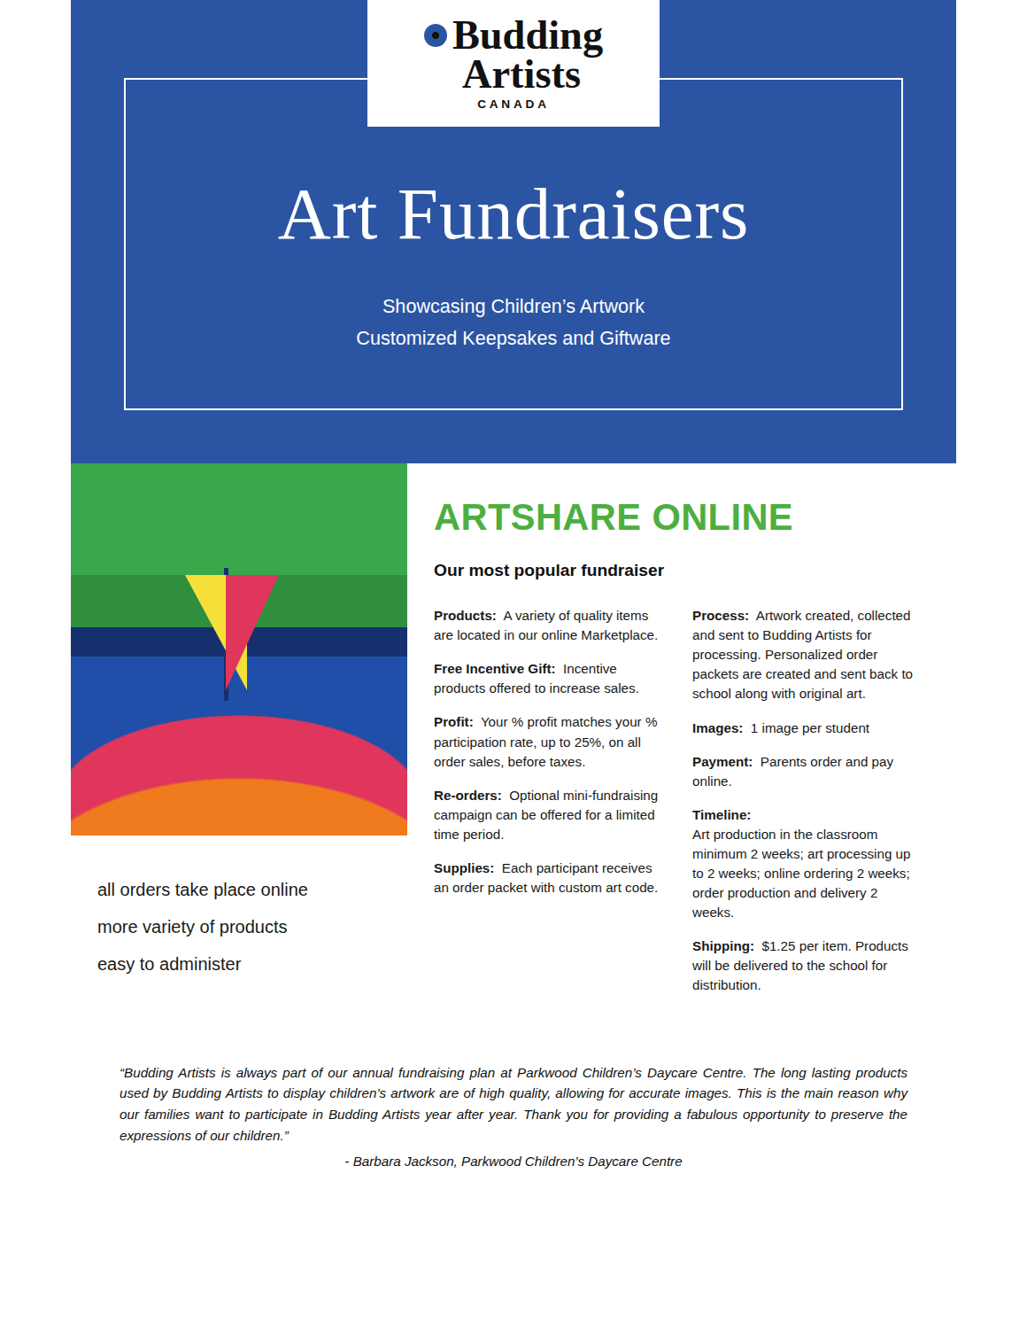Budding Artists
CANADA
Art Fundraisers
Showcasing Children’s Artwork
Customized Keepsakes and Giftware
all orders take place online
more variety of products
easy to administer
ArtShare Online
Our most popular fundraiser
Products: A variety of quality items are located in our online Marketplace.
Free Incentive Gift: Incentive products offered to increase sales.
Profit: Your % profit matches your % participation rate, up to 25%, on all order sales, before taxes.
Re-orders: Optional mini-fundraising campaign can be offered for a limited time period.
Supplies: Each participant receives an order packet with custom art code.
Process: Artwork created, collected and sent to Budding Artists for processing. Personalized order packets are created and sent back to school along with original art.
Images: 1 image per student
Payment: Parents order and pay online.
Timeline:
Art production in the classroom minimum 2 weeks; art processing up to 2 weeks; online ordering 2 weeks; order production and delivery 2 weeks.
Shipping: $1.25 per item. Products will be delivered to the school for distribution.
“Budding Artists is always part of our annual fundraising plan at Parkwood Children’s Daycare Centre. The long lasting products used by Budding Artists to display children’s artwork are of high quality, allowing for accurate images. This is the main reason why our families want to participate in Budding Artists year after year. Thank you for providing a fabulous opportunity to preserve the expressions of our children.” - Barbara Jackson, Parkwood Children’s Daycare Centre